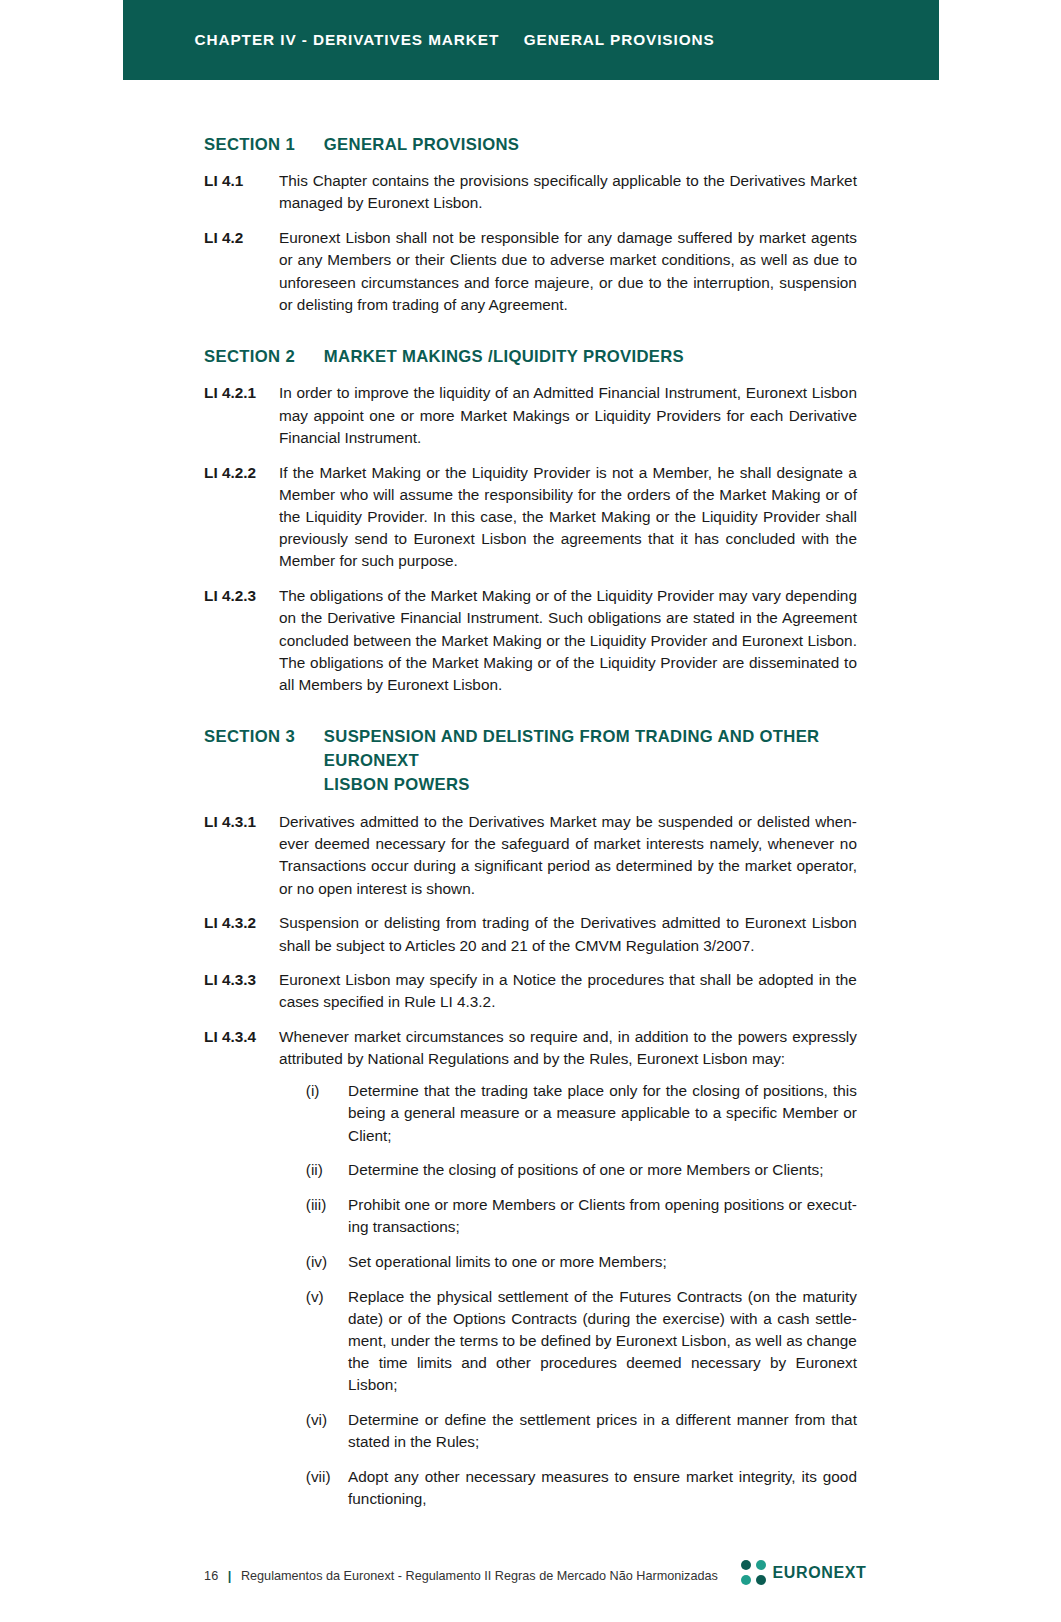Chapter IV - Derivatives Market General Provisions
Section 1 General Provisions
LI 4.1
This Chapter contains the provisions specifically applicable to the Derivatives Market managed by Euronext Lisbon.
LI 4.2
Euronext Lisbon shall not be responsible for any damage suffered by market agents or any Members or their Clients due to adverse market conditions, as well as due to unforeseen circumstances and force majeure, or due to the interruption, suspension or delisting from trading of any Agreement.
Section 2 Market Makings /Liquidity Providers
LI 4.2.1
In order to improve the liquidity of an Admitted Financial Instrument, Euronext Lisbon may appoint one or more Market Makings or Liquidity Providers for each Derivative Financial Instrument.
LI 4.2.2
If the Market Making or the Liquidity Provider is not a Member, he shall designate a Member who will assume the responsibility for the orders of the Market Making or of the Liquidity Provider. In this case, the Market Making or the Liquidity Provider shall previously send to Euronext Lisbon the agreements that it has concluded with the Member for such purpose.
LI 4.2.3
The obligations of the Market Making or of the Liquidity Provider may vary depending on the Derivative Financial Instrument. Such obligations are stated in the Agreement concluded between the Market Making or the Liquidity Provider and Euronext Lisbon. The obligations of the Market Making or of the Liquidity Provider are disseminated to all Members by Euronext Lisbon.
Section 3 Suspension and Delisting from Trading and other Euronext Lisbon Powers
LI 4.3.1
Derivatives admitted to the Derivatives Market may be suspended or delisted whenever deemed necessary for the safeguard of market interests namely, whenever no Transactions occur during a significant period as determined by the market operator, or no open interest is shown.
LI 4.3.2
Suspension or delisting from trading of the Derivatives admitted to Euronext Lisbon shall be subject to Articles 20 and 21 of the CMVM Regulation 3/2007.
LI 4.3.3
Euronext Lisbon may specify in a Notice the procedures that shall be adopted in the cases specified in Rule LI 4.3.2.
LI 4.3.4
Whenever market circumstances so require and, in addition to the powers expressly attributed by National Regulations and by the Rules, Euronext Lisbon may:
(i) Determine that the trading take place only for the closing of positions, this being a general measure or a measure applicable to a specific Member or Client;
(ii) Determine the closing of positions of one or more Members or Clients;
(iii) Prohibit one or more Members or Clients from opening positions or executing transactions;
(iv) Set operational limits to one or more Members;
(v) Replace the physical settlement of the Futures Contracts (on the maturity date) or of the Options Contracts (during the exercise) with a cash settlement, under the terms to be defined by Euronext Lisbon, as well as change the time limits and other procedures deemed necessary by Euronext Lisbon;
(vi) Determine or define the settlement prices in a different manner from that stated in the Rules;
(vii) Adopt any other necessary measures to ensure market integrity, its good functioning,
16 | Regulamentos da Euronext - Regulamento II Regras de Mercado Não Harmonizadas
EURONEXT